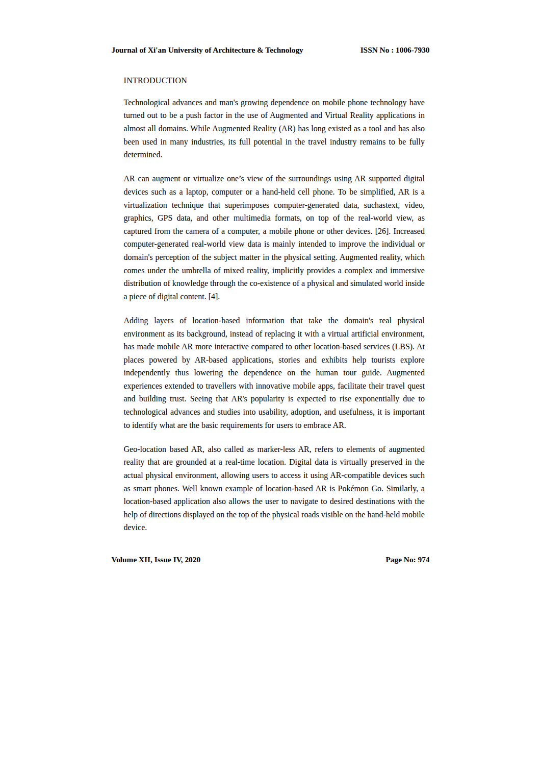Journal of Xi'an University of Architecture & Technology
ISSN No : 1006-7930
INTRODUCTION
Technological advances and man's growing dependence on mobile phone technology have turned out to be a push factor in the use of Augmented and Virtual Reality applications in almost all domains. While Augmented Reality (AR) has long existed as a tool and has also been used in many industries, its full potential in the travel industry remains to be fully determined.
AR can augment or virtualize one’s view of the surroundings using AR supported digital devices such as a laptop, computer or a hand-held cell phone. To be simplified, AR is a virtualization technique that superimposes computer-generated data, suchastext, video, graphics, GPS data, and other multimedia formats, on top of the real-world view, as captured from the camera of a computer, a mobile phone or other devices. [26]. Increased computer-generated real-world view data is mainly intended to improve the individual or domain's perception of the subject matter in the physical setting. Augmented reality, which comes under the umbrella of mixed reality, implicitly provides a complex and immersive distribution of knowledge through the co-existence of a physical and simulated world inside a piece of digital content. [4].
Adding layers of location-based information that take the domain's real physical environment as its background, instead of replacing it with a virtual artificial environment, has made mobile AR more interactive compared to other location-based services (LBS). At places powered by AR-based applications, stories and exhibits help tourists explore independently thus lowering the dependence on the human tour guide. Augmented experiences extended to travellers with innovative mobile apps, facilitate their travel quest and building trust. Seeing that AR's popularity is expected to rise exponentially due to technological advances and studies into usability, adoption, and usefulness, it is important to identify what are the basic requirements for users to embrace AR.
Geo-location based AR, also called as marker-less AR, refers to elements of augmented reality that are grounded at a real-time location. Digital data is virtually preserved in the actual physical environment, allowing users to access it using AR-compatible devices such as smart phones. Well known example of location-based AR is Pokémon Go. Similarly, a location-based application also allows the user to navigate to desired destinations with the help of directions displayed on the top of the physical roads visible on the hand-held mobile device.
Volume XII, Issue IV, 2020
Page No: 974